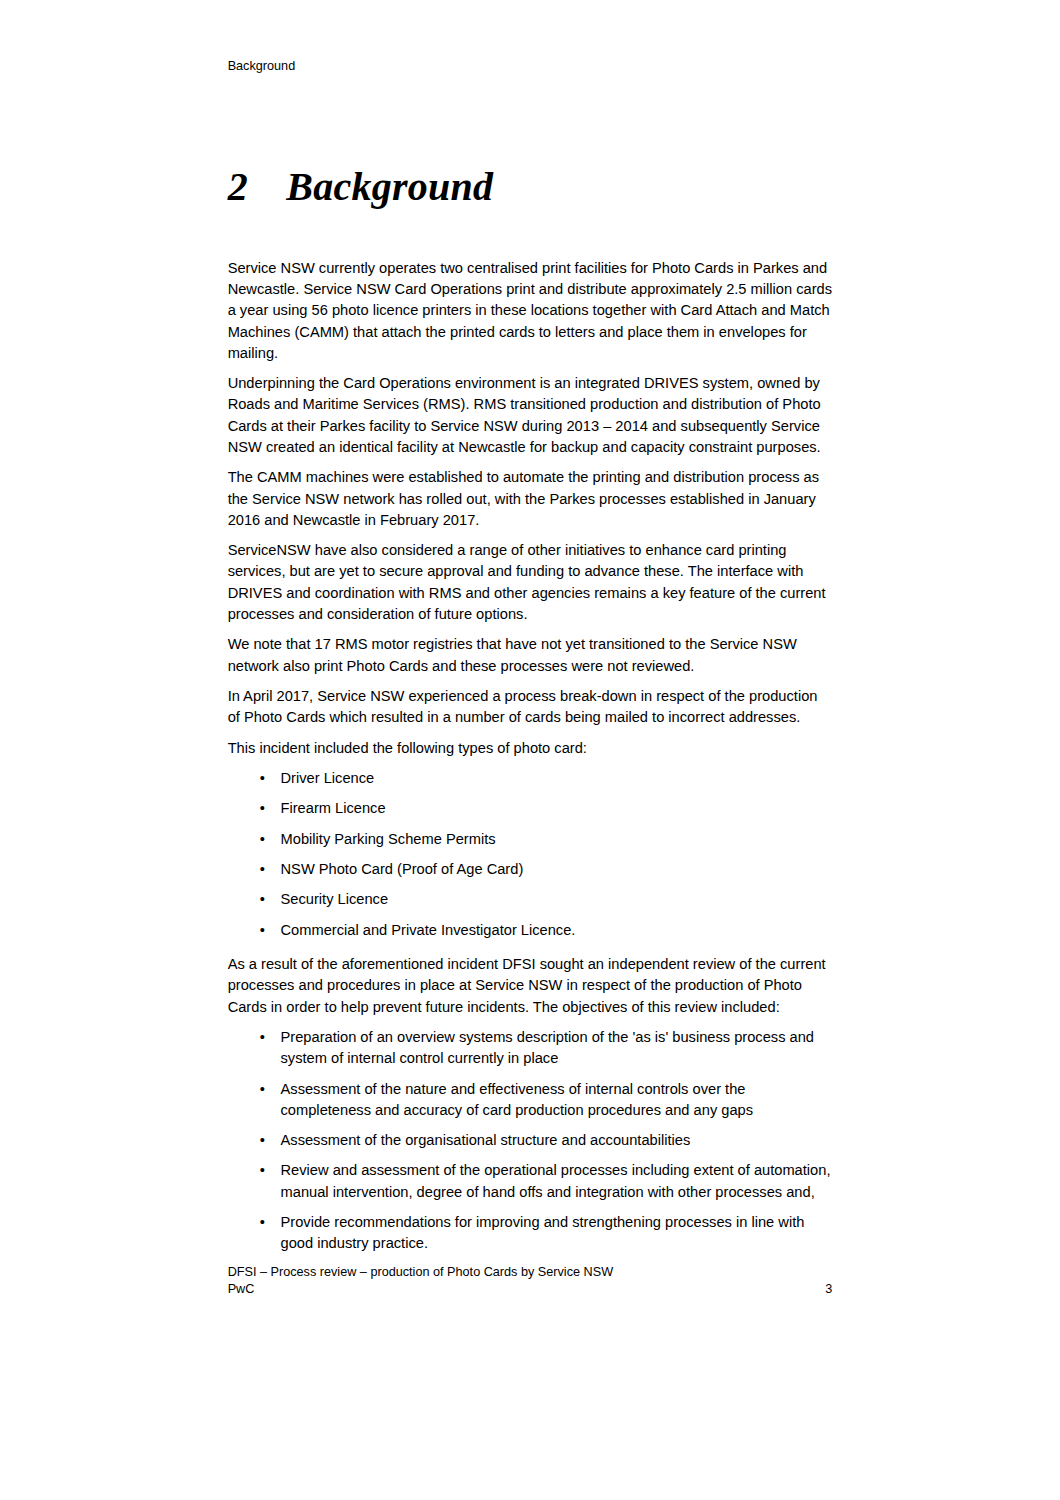Background
2 Background
Service NSW currently operates two centralised print facilities for Photo Cards in Parkes and Newcastle. Service NSW Card Operations print and distribute approximately 2.5 million cards a year using 56 photo licence printers in these locations together with Card Attach and Match Machines (CAMM) that attach the printed cards to letters and place them in envelopes for mailing.
Underpinning the Card Operations environment is an integrated DRIVES system, owned by Roads and Maritime Services (RMS). RMS transitioned production and distribution of Photo Cards at their Parkes facility to Service NSW during 2013 – 2014 and subsequently Service NSW created an identical facility at Newcastle for backup and capacity constraint purposes.
The CAMM machines were established to automate the printing and distribution process as the Service NSW network has rolled out, with the Parkes processes established in January 2016 and Newcastle in February 2017.
ServiceNSW have also considered a range of other initiatives to enhance card printing services, but are yet to secure approval and funding to advance these. The interface with DRIVES and coordination with RMS and other agencies remains a key feature of the current processes and consideration of future options.
We note that 17 RMS motor registries that have not yet transitioned to the Service NSW network also print Photo Cards and these processes were not reviewed.
In April 2017, Service NSW experienced a process break-down in respect of the production of Photo Cards which resulted in a number of cards being mailed to incorrect addresses.
This incident included the following types of photo card:
Driver Licence
Firearm Licence
Mobility Parking Scheme Permits
NSW Photo Card (Proof of Age Card)
Security Licence
Commercial and Private Investigator Licence.
As a result of the aforementioned incident DFSI sought an independent review of the current processes and procedures in place at Service NSW in respect of the production of Photo Cards in order to help prevent future incidents. The objectives of this review included:
Preparation of an overview systems description of the 'as is' business process and system of internal control currently in place
Assessment of the nature and effectiveness of internal controls over the completeness and accuracy of card production procedures and any gaps
Assessment of the organisational structure and accountabilities
Review and assessment of the operational processes including extent of automation, manual intervention, degree of hand offs and integration with other processes and,
Provide recommendations for improving and strengthening processes in line with good industry practice.
DFSI – Process review – production of Photo Cards by Service NSW
PwC
3